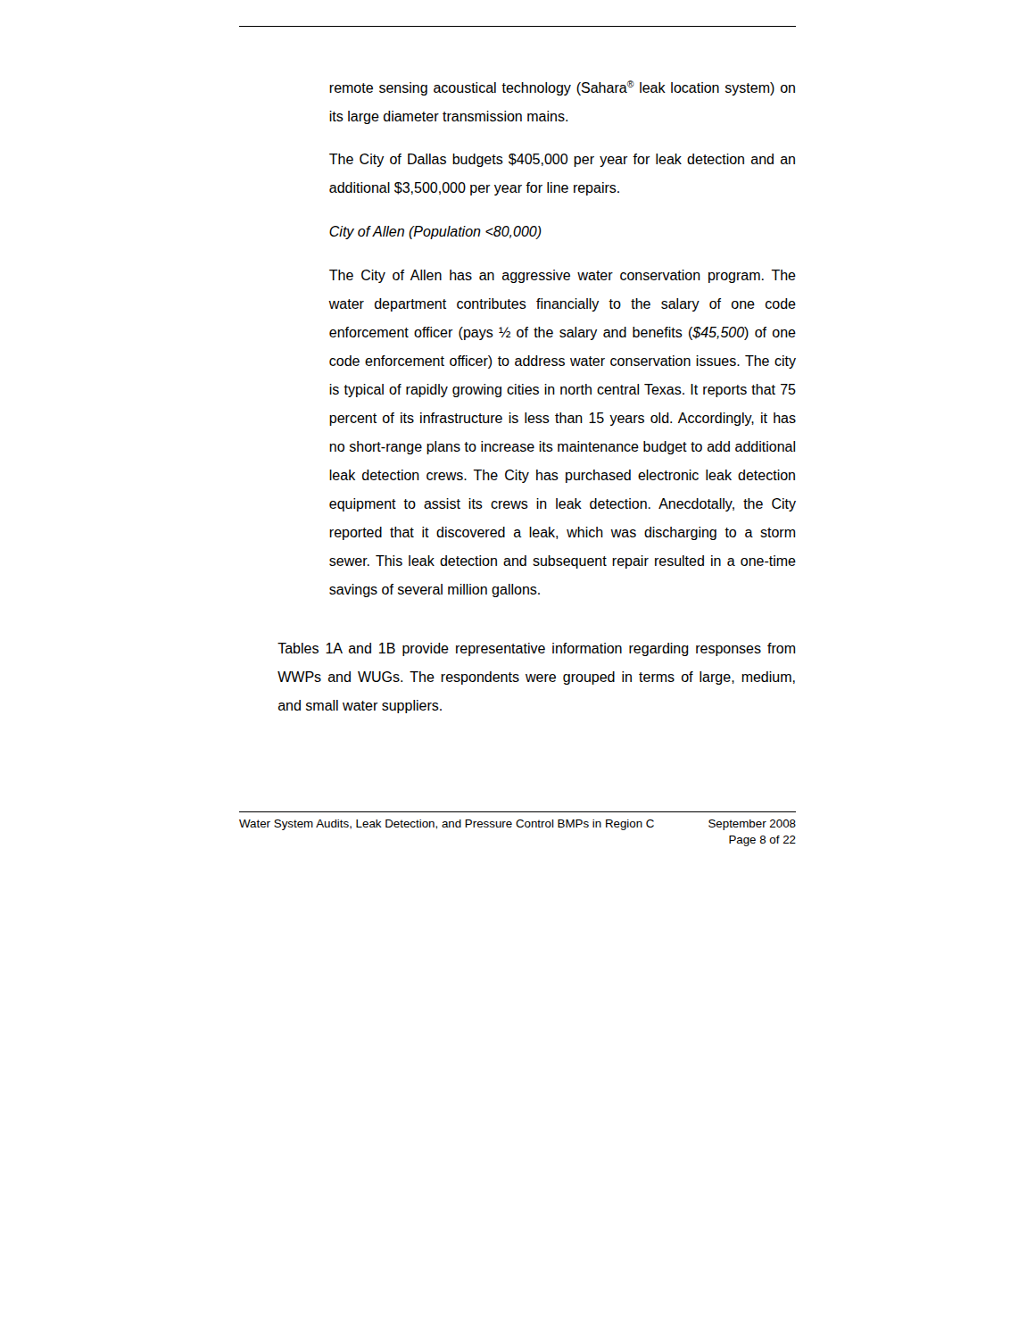remote sensing acoustical technology (Sahara® leak location system) on its large diameter transmission mains.
The City of Dallas budgets $405,000 per year for leak detection and an additional $3,500,000 per year for line repairs.
City of Allen (Population <80,000)
The City of Allen has an aggressive water conservation program. The water department contributes financially to the salary of one code enforcement officer (pays ½ of the salary and benefits ($45,500) of one code enforcement officer) to address water conservation issues. The city is typical of rapidly growing cities in north central Texas. It reports that 75 percent of its infrastructure is less than 15 years old. Accordingly, it has no short-range plans to increase its maintenance budget to add additional leak detection crews. The City has purchased electronic leak detection equipment to assist its crews in leak detection. Anecdotally, the City reported that it discovered a leak, which was discharging to a storm sewer. This leak detection and subsequent repair resulted in a one-time savings of several million gallons.
Tables 1A and 1B provide representative information regarding responses from WWPs and WUGs. The respondents were grouped in terms of large, medium, and small water suppliers.
Water System Audits, Leak Detection, and Pressure Control BMPs in Region C
September 2008
Page 8 of 22